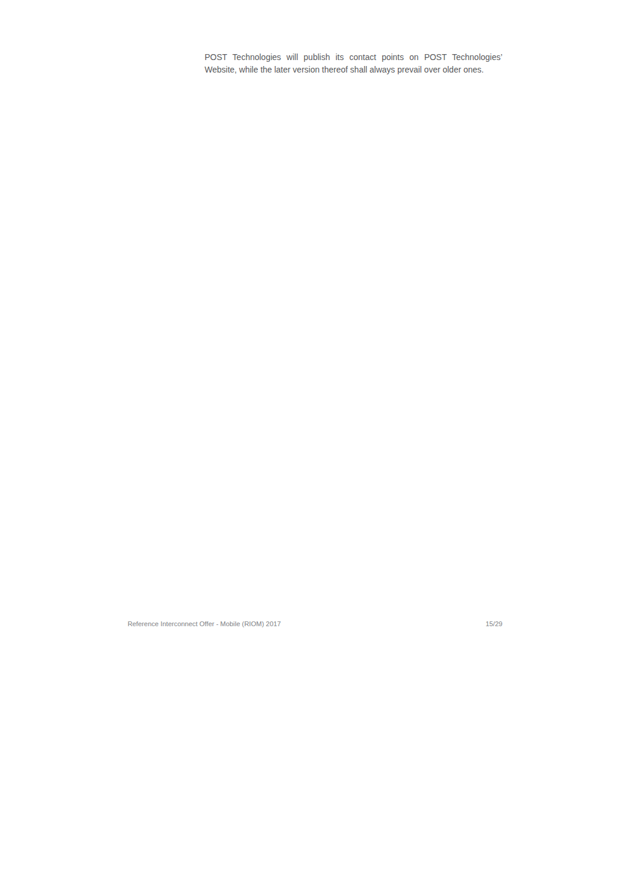POST Technologies will publish its contact points on POST Technologies’ Website, while the later version thereof shall always prevail over older ones.
Reference Interconnect Offer - Mobile (RIOM) 2017
15/29